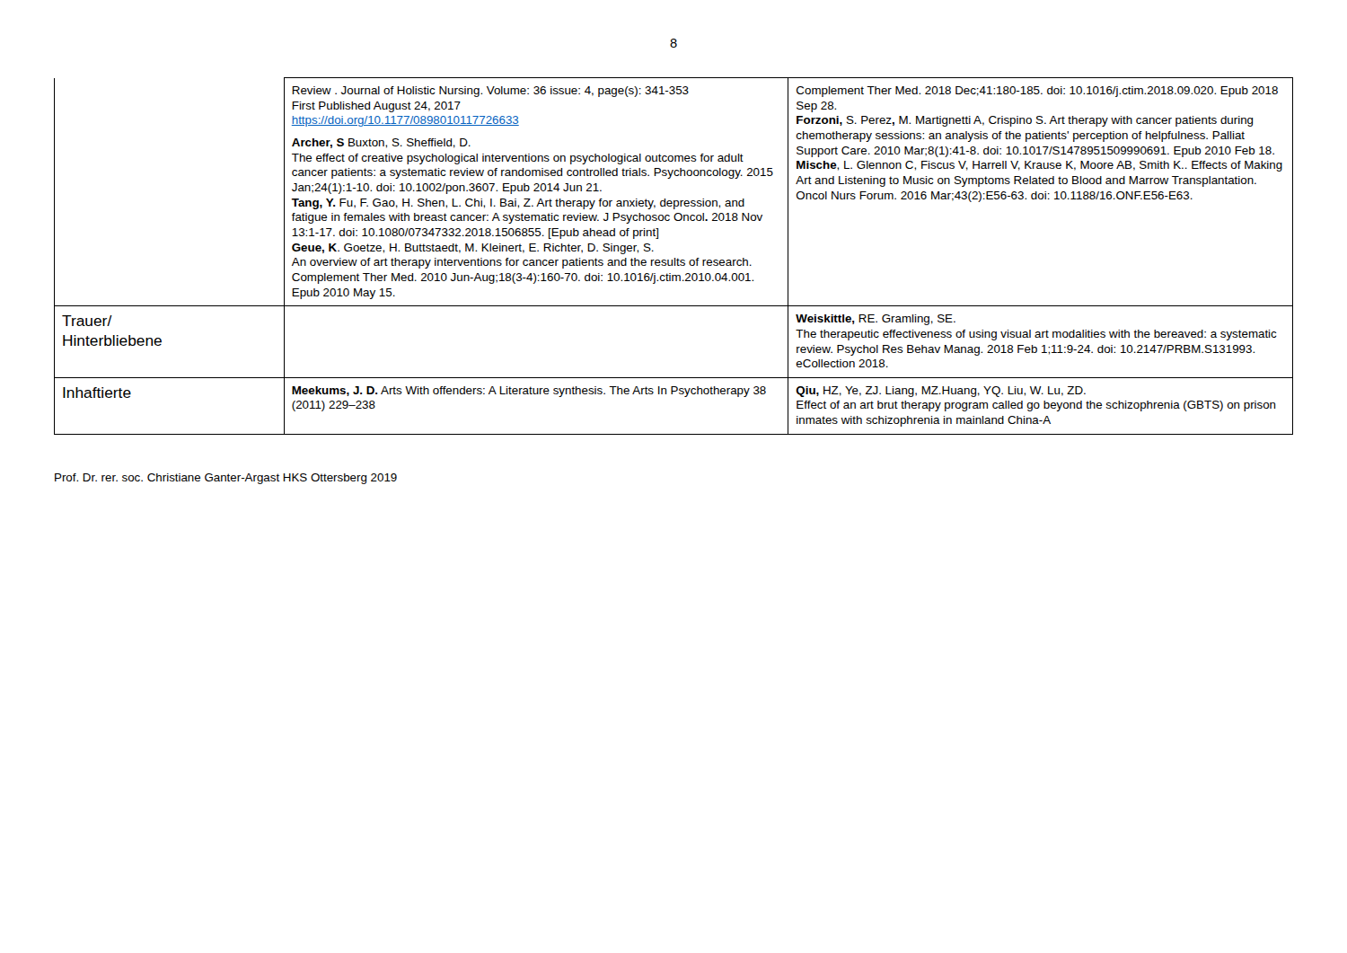8
| | Review . Journal of Holistic Nursing. Volume: 36 issue: 4, page(s): 341-353 First Published August 24, 2017 https://doi.org/10.1177/0898010117726633 Archer, S Buxton, S. Sheffield, D. The effect of creative psychological interventions on psychological outcomes for adult cancer patients: a systematic review of randomised controlled trials. Psychooncology. 2015 Jan;24(1):1-10. doi: 10.1002/pon.3607. Epub 2014 Jun 21. Tang, Y. Fu, F. Gao, H. Shen, L. Chi, I. Bai, Z. Art therapy for anxiety, depression, and fatigue in females with breast cancer: A systematic review. J Psychosoc Oncol . 2018 Nov 13:1-17. doi: 10.1080/07347332.2018.1506855. [Epub ahead of print] Geue, K . Goetze, H. Buttstaedt, M. Kleinert, E. Richter, D. Singer, S. An overview of art therapy interventions for cancer patients and the results of research. Complement Ther Med. 2010 Jun-Aug;18(3-4):160-70. doi: 10.1016/j.ctim.2010.04.001. Epub 2010 May 15. | Complement Ther Med. 2018 Dec;41:180-185. doi: 10.1016/j.ctim.2018.09.020. Epub 2018 Sep 28. Forzoni, S. Perez , M. Martignetti A, Crispino S. Art therapy with cancer patients during chemotherapy sessions: an analysis of the patients' perception of helpfulness. Palliat Support Care. 2010 Mar;8(1):41-8. doi: 10.1017/S1478951509990691. Epub 2010 Feb 18. Mische , L. Glennon C, Fiscus V, Harrell V, Krause K, Moore AB, Smith K.. Effects of Making Art and Listening to Music on Symptoms Related to Blood and Marrow Transplantation. Oncol Nurs Forum. 2016 Mar;43(2):E56-63. doi: 10.1188/16.ONF.E56-E63. |
| Trauer/ Hinterbliebene | | Weiskittle, RE. Gramling, SE. The therapeutic effectiveness of using visual art modalities with the bereaved: a systematic review. Psychol Res Behav Manag. 2018 Feb 1;11:9-24. doi: 10.2147/PRBM.S131993. eCollection 2018. |
| Inhaftierte | Meekums, J. D. Arts With offenders: A Literature synthesis. The Arts In Psychotherapy 38 (2011) 229–238 | Qiu, HZ, Ye, ZJ. Liang, MZ.Huang, YQ. Liu, W. Lu, ZD. Effect of an art brut therapy program called go beyond the schizophrenia (GBTS) on prison inmates with schizophrenia in mainland China-A |
Prof. Dr. rer. soc. Christiane Ganter-Argast HKS Ottersberg 2019